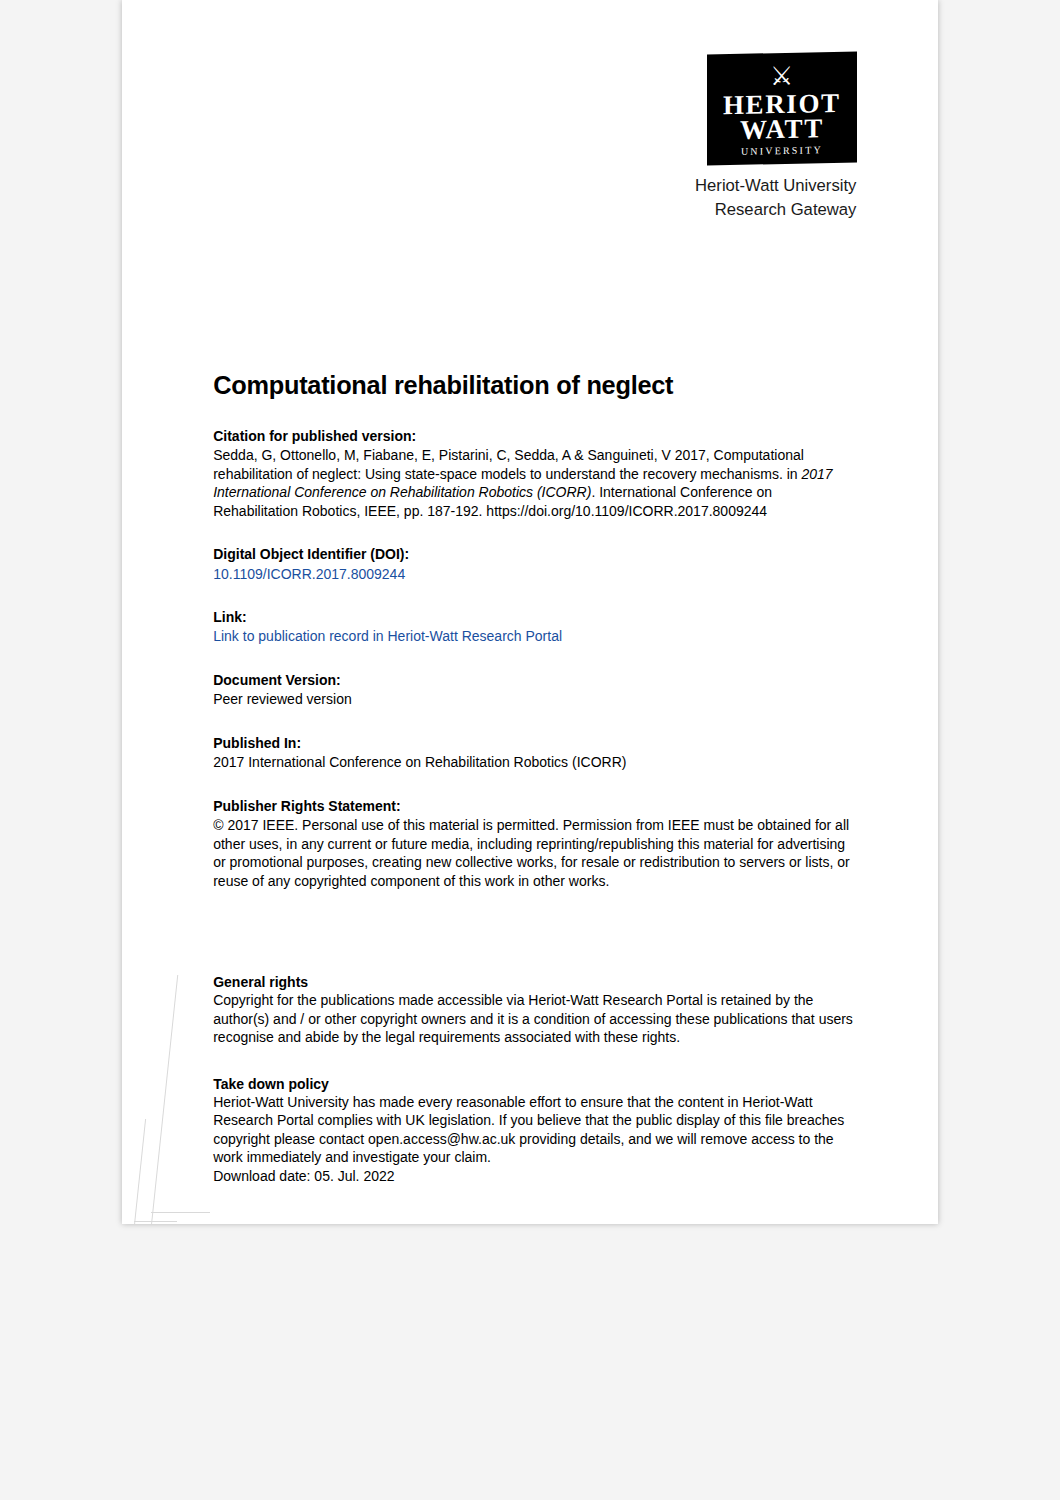⚔ HERIOT WATT UNIVERSITY
Heriot-Watt University
Research Gateway
Computational rehabilitation of neglect
Citation for published version:
Sedda, G, Ottonello, M, Fiabane, E, Pistarini, C, Sedda, A & Sanguineti, V 2017, Computational rehabilitation of neglect: Using state-space models to understand the recovery mechanisms. in 2017 International Conference on Rehabilitation Robotics (ICORR). International Conference on Rehabilitation Robotics, IEEE, pp. 187-192. https://doi.org/10.1109/ICORR.2017.8009244
Digital Object Identifier (DOI):
10.1109/ICORR.2017.8009244
Link:
Link to publication record in Heriot-Watt Research Portal
Document Version:
Peer reviewed version
Published In:
2017 International Conference on Rehabilitation Robotics (ICORR)
Publisher Rights Statement:
© 2017 IEEE. Personal use of this material is permitted. Permission from IEEE must be obtained for all other uses, in any current or future media, including reprinting/republishing this material for advertising or promotional purposes, creating new collective works, for resale or redistribution to servers or lists, or reuse of any copyrighted component of this work in other works.
General rights
Copyright for the publications made accessible via Heriot-Watt Research Portal is retained by the author(s) and / or other copyright owners and it is a condition of accessing these publications that users recognise and abide by the legal requirements associated with these rights.
Take down policy
Heriot-Watt University has made every reasonable effort to ensure that the content in Heriot-Watt Research Portal complies with UK legislation. If you believe that the public display of this file breaches copyright please contact open.access@hw.ac.uk providing details, and we will remove access to the work immediately and investigate your claim.
Download date: 05. Jul. 2022